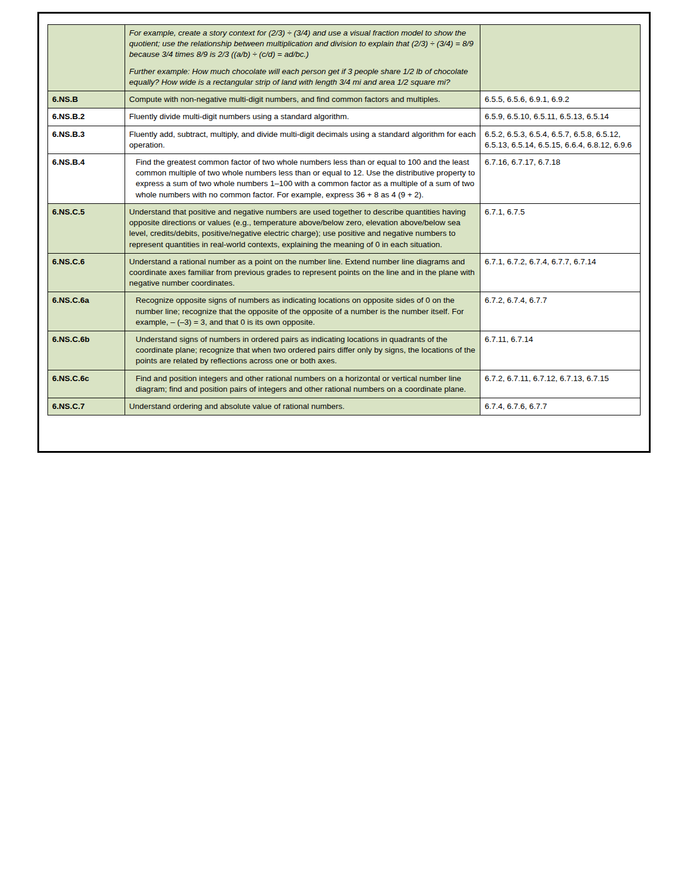| | For example, create a story context for (2/3) ÷ (3/4) and use a visual fraction model to show the quotient; use the relationship between multiplication and division to explain that (2/3) ÷ (3/4) = 8/9 because 3/4 times 8/9 is 2/3 ((a/b) ÷ (c/d) = ad/bc.) Further example: How much chocolate will each person get if 3 people share 1/2 lb of chocolate equally? How wide is a rectangular strip of land with length 3/4 mi and area 1/2 square mi? | |
| 6.NS.B | Compute with non-negative multi-digit numbers, and find common factors and multiples. | 6.5.5, 6.5.6, 6.9.1, 6.9.2 |
| 6.NS.B.2 | Fluently divide multi-digit numbers using a standard algorithm. | 6.5.9, 6.5.10, 6.5.11, 6.5.13, 6.5.14 |
| 6.NS.B.3 | Fluently add, subtract, multiply, and divide multi-digit decimals using a standard algorithm for each operation. | 6.5.2, 6.5.3, 6.5.4, 6.5.7, 6.5.8, 6.5.12, 6.5.13, 6.5.14, 6.5.15, 6.6.4, 6.8.12, 6.9.6 |
| 6.NS.B.4 | Find the greatest common factor of two whole numbers less than or equal to 100 and the least common multiple of two whole numbers less than or equal to 12. Use the distributive property to express a sum of two whole numbers 1–100 with a common factor as a multiple of a sum of two whole numbers with no common factor. For example, express 36 + 8 as 4 (9 + 2). | 6.7.16, 6.7.17, 6.7.18 |
| 6.NS.C.5 | Understand that positive and negative numbers are used together to describe quantities having opposite directions or values (e.g., temperature above/below zero, elevation above/below sea level, credits/debits, positive/negative electric charge); use positive and negative numbers to represent quantities in real-world contexts, explaining the meaning of 0 in each situation. | 6.7.1, 6.7.5 |
| 6.NS.C.6 | Understand a rational number as a point on the number line. Extend number line diagrams and coordinate axes familiar from previous grades to represent points on the line and in the plane with negative number coordinates. | 6.7.1, 6.7.2, 6.7.4, 6.7.7, 6.7.14 |
| 6.NS.C.6a | Recognize opposite signs of numbers as indicating locations on opposite sides of 0 on the number line; recognize that the opposite of the opposite of a number is the number itself. For example, – (–3) = 3, and that 0 is its own opposite. | 6.7.2, 6.7.4, 6.7.7 |
| 6.NS.C.6b | Understand signs of numbers in ordered pairs as indicating locations in quadrants of the coordinate plane; recognize that when two ordered pairs differ only by signs, the locations of the points are related by reflections across one or both axes. | 6.7.11, 6.7.14 |
| 6.NS.C.6c | Find and position integers and other rational numbers on a horizontal or vertical number line diagram; find and position pairs of integers and other rational numbers on a coordinate plane. | 6.7.2, 6.7.11, 6.7.12, 6.7.13, 6.7.15 |
| 6.NS.C.7 | Understand ordering and absolute value of rational numbers. | 6.7.4, 6.7.6, 6.7.7 |